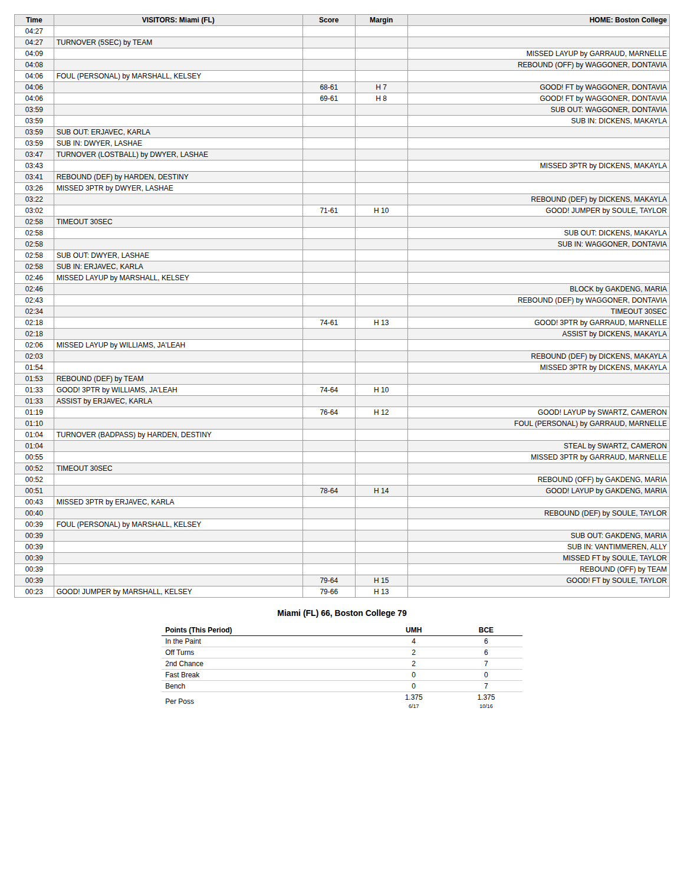| Time | VISITORS: Miami (FL) | Score | Margin | HOME: Boston College |
| --- | --- | --- | --- | --- |
| 04:27 | | | | |
| 04:27 | TURNOVER (5SEC) by TEAM | | | |
| 04:09 | | | | MISSED LAYUP by GARRAUD, MARNELLE |
| 04:08 | | | | REBOUND (OFF) by WAGGONER, DONTAVIA |
| 04:06 | FOUL (PERSONAL) by MARSHALL, KELSEY | | | |
| 04:06 | | 68-61 | H 7 | GOOD! FT by WAGGONER, DONTAVIA |
| 04:06 | | 69-61 | H 8 | GOOD! FT by WAGGONER, DONTAVIA |
| 03:59 | | | | SUB OUT: WAGGONER, DONTAVIA |
| 03:59 | | | | SUB IN: DICKENS, MAKAYLA |
| 03:59 | SUB OUT: ERJAVEC, KARLA | | | |
| 03:59 | SUB IN: DWYER, LASHAE | | | |
| 03:47 | TURNOVER (LOSTBALL) by DWYER, LASHAE | | | |
| 03:43 | | | | MISSED 3PTR by DICKENS, MAKAYLA |
| 03:41 | REBOUND (DEF) by HARDEN, DESTINY | | | |
| 03:26 | MISSED 3PTR by DWYER, LASHAE | | | |
| 03:22 | | | | REBOUND (DEF) by DICKENS, MAKAYLA |
| 03:02 | | 71-61 | H 10 | GOOD! JUMPER by SOULE, TAYLOR |
| 02:58 | TIMEOUT 30SEC | | | |
| 02:58 | | | | SUB OUT: DICKENS, MAKAYLA |
| 02:58 | | | | SUB IN: WAGGONER, DONTAVIA |
| 02:58 | SUB OUT: DWYER, LASHAE | | | |
| 02:58 | SUB IN: ERJAVEC, KARLA | | | |
| 02:46 | MISSED LAYUP by MARSHALL, KELSEY | | | |
| 02:46 | | | | BLOCK by GAKDENG, MARIA |
| 02:43 | | | | REBOUND (DEF) by WAGGONER, DONTAVIA |
| 02:34 | | | | TIMEOUT 30SEC |
| 02:18 | | 74-61 | H 13 | GOOD! 3PTR by GARRAUD, MARNELLE |
| 02:18 | | | | ASSIST by DICKENS, MAKAYLA |
| 02:06 | MISSED LAYUP by WILLIAMS, JA'LEAH | | | |
| 02:03 | | | | REBOUND (DEF) by DICKENS, MAKAYLA |
| 01:54 | | | | MISSED 3PTR by DICKENS, MAKAYLA |
| 01:53 | REBOUND (DEF) by TEAM | | | |
| 01:33 | GOOD! 3PTR by WILLIAMS, JA'LEAH | 74-64 | H 10 | |
| 01:33 | ASSIST by ERJAVEC, KARLA | | | |
| 01:19 | | 76-64 | H 12 | GOOD! LAYUP by SWARTZ, CAMERON |
| 01:10 | | | | FOUL (PERSONAL) by GARRAUD, MARNELLE |
| 01:04 | TURNOVER (BADPASS) by HARDEN, DESTINY | | | |
| 01:04 | | | | STEAL by SWARTZ, CAMERON |
| 00:55 | | | | MISSED 3PTR by GARRAUD, MARNELLE |
| 00:52 | TIMEOUT 30SEC | | | |
| 00:52 | | | | REBOUND (OFF) by GAKDENG, MARIA |
| 00:51 | | 78-64 | H 14 | GOOD! LAYUP by GAKDENG, MARIA |
| 00:43 | MISSED 3PTR by ERJAVEC, KARLA | | | |
| 00:40 | | | | REBOUND (DEF) by SOULE, TAYLOR |
| 00:39 | FOUL (PERSONAL) by MARSHALL, KELSEY | | | |
| 00:39 | | | | SUB OUT: GAKDENG, MARIA |
| 00:39 | | | | SUB IN: VANTIMMEREN, ALLY |
| 00:39 | | | | MISSED FT by SOULE, TAYLOR |
| 00:39 | | | | REBOUND (OFF) by TEAM |
| 00:39 | | 79-64 | H 15 | GOOD! FT by SOULE, TAYLOR |
| 00:23 | GOOD! JUMPER by MARSHALL, KELSEY | 79-66 | H 13 | |
Miami (FL) 66, Boston College 79
| Points (This Period) | UMH | BCE |
| --- | --- | --- |
| In the Paint | 4 | 6 |
| Off Turns | 2 | 6 |
| 2nd Chance | 2 | 7 |
| Fast Break | 0 | 0 |
| Bench | 0 | 7 |
| Per Poss | 1.375 6/17 | 1.375 10/16 |